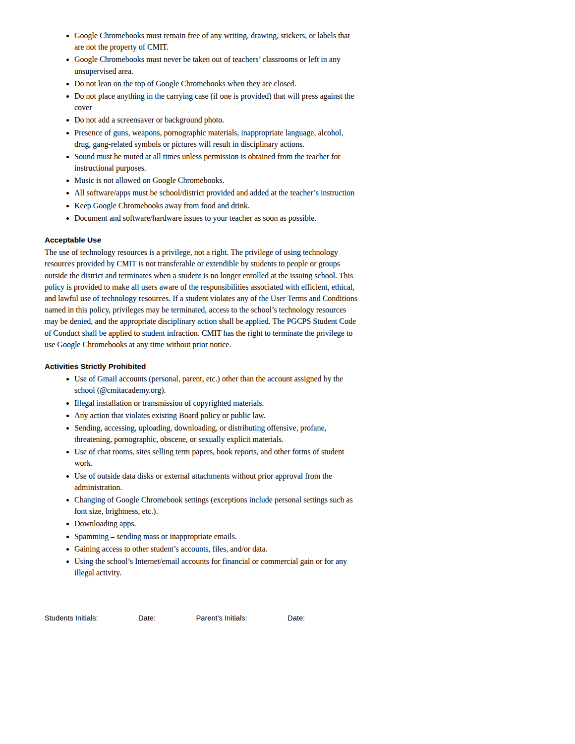Google Chromebooks must remain free of any writing, drawing, stickers, or labels that are not the property of CMIT.
Google Chromebooks must never be taken out of teachers’ classrooms or left in any unsupervised area.
Do not lean on the top of Google Chromebooks when they are closed.
Do not place anything in the carrying case (if one is provided) that will press against the cover
Do not add a screensaver or background photo.
Presence of guns, weapons, pornographic materials, inappropriate language, alcohol, drug, gang-related symbols or pictures will result in disciplinary actions.
Sound must be muted at all times unless permission is obtained from the teacher for instructional purposes.
Music is not allowed on Google Chromebooks.
All software/apps must be school/district provided and added at the teacher’s instruction
Keep Google Chromebooks away from food and drink.
Document and software/hardware issues to your teacher as soon as possible.
Acceptable Use
The use of technology resources is a privilege, not a right. The privilege of using technology resources provided by CMIT is not transferable or extendible by students to people or groups outside the district and terminates when a student is no longer enrolled at the issuing school. This policy is provided to make all users aware of the responsibilities associated with efficient, ethical, and lawful use of technology resources. If a student violates any of the User Terms and Conditions named in this policy, privileges may be terminated, access to the school’s technology resources may be denied, and the appropriate disciplinary action shall be applied. The PGCPS Student Code of Conduct shall be applied to student infraction. CMIT has the right to terminate the privilege to use Google Chromebooks at any time without prior notice.
Activities Strictly Prohibited
Use of Gmail accounts (personal, parent, etc.) other than the account assigned by the school (@cmitacademy.org).
Illegal installation or transmission of copyrighted materials.
Any action that violates existing Board policy or public law.
Sending, accessing, uploading, downloading, or distributing offensive, profane, threatening, pornographic, obscene, or sexually explicit materials.
Use of chat rooms, sites selling term papers, book reports, and other forms of student work.
Use of outside data disks or external attachments without prior approval from the administration.
Changing of Google Chromebook settings (exceptions include personal settings such as font size, brightness, etc.).
Downloading apps.
Spamming – sending mass or inappropriate emails.
Gaining access to other student’s accounts, files, and/or data.
Using the school’s Internet/email accounts for financial or commercial gain or for any illegal activity.
Students Initials: Date: Parent’s Initials: Date: